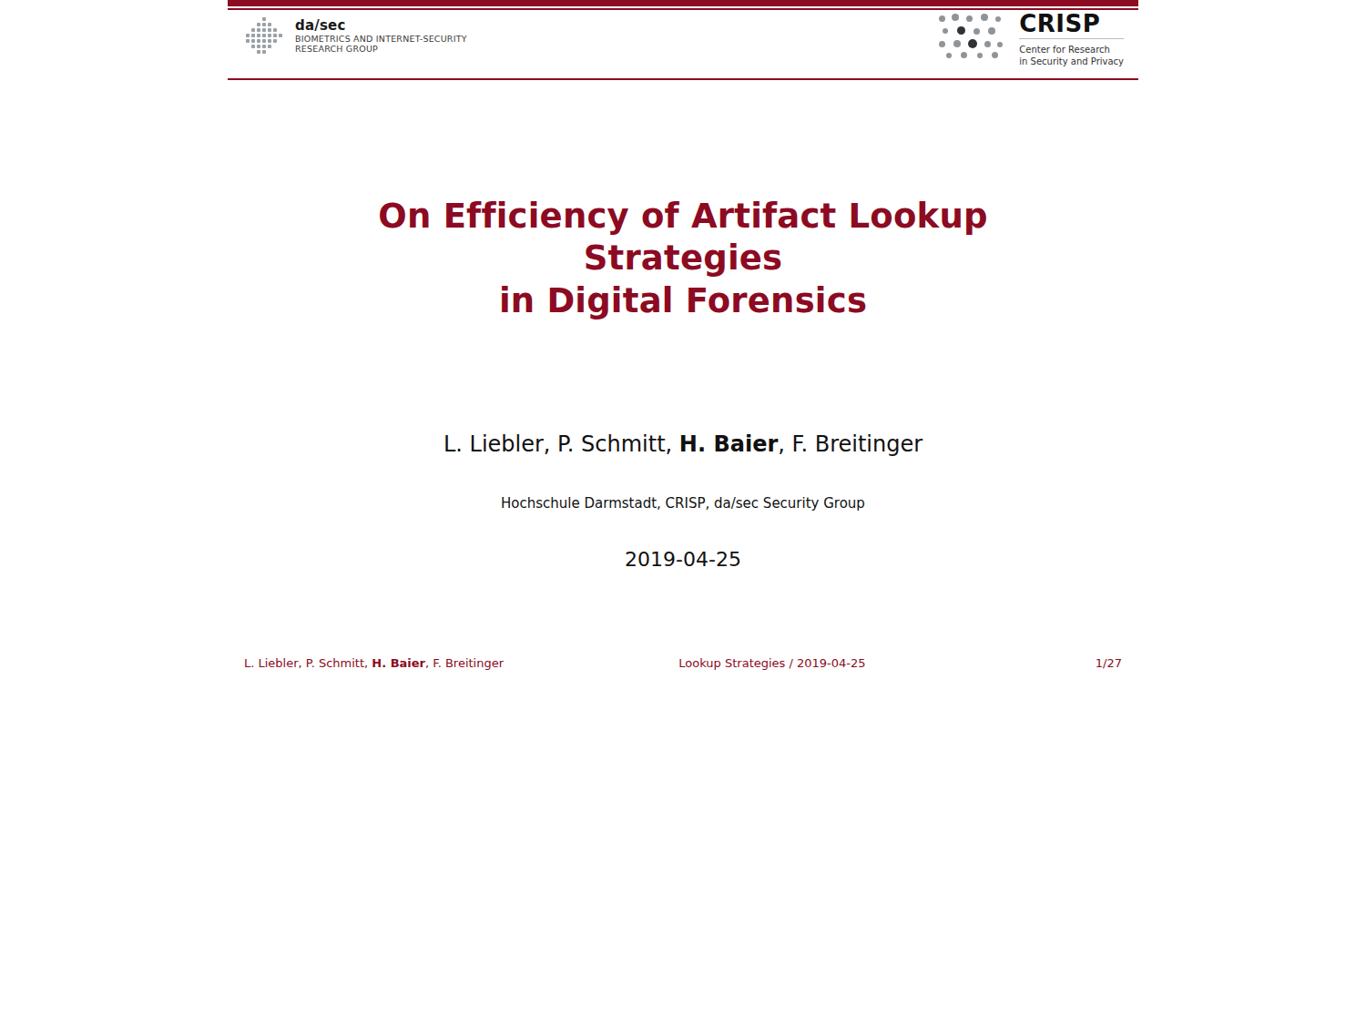da/sec
BIOMETRICS AND INTERNET-SECURITY
RESEARCH GROUP
CRISP
Center for Research
in Security and Privacy
On Efficiency of Artifact Lookup Strategies
in Digital Forensics
L. Liebler, P. Schmitt, H. Baier, F. Breitinger
Hochschule Darmstadt, CRISP, da/sec Security Group
2019-04-25
L. Liebler, P. Schmitt, H. Baier, F. Breitinger
Lookup Strategies / 2019-04-25
1/27